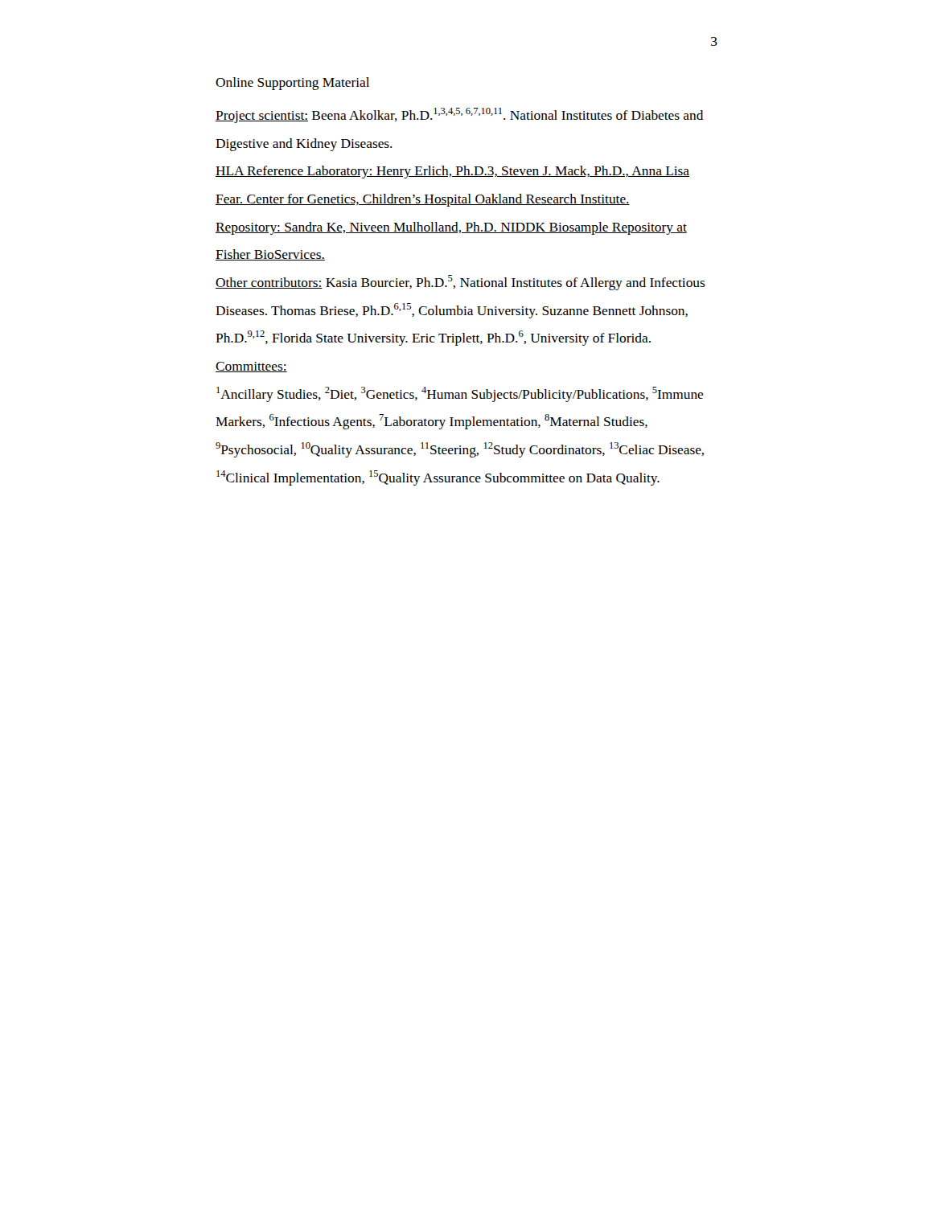3
Online Supporting Material
Project scientist: Beena Akolkar, Ph.D.1,3,4,5, 6,7,10,11. National Institutes of Diabetes and Digestive and Kidney Diseases.
HLA Reference Laboratory: Henry Erlich, Ph.D.3, Steven J. Mack, Ph.D., Anna Lisa Fear. Center for Genetics, Children’s Hospital Oakland Research Institute.
Repository: Sandra Ke, Niveen Mulholland, Ph.D. NIDDK Biosample Repository at Fisher BioServices.
Other contributors: Kasia Bourcier, Ph.D.5, National Institutes of Allergy and Infectious Diseases. Thomas Briese, Ph.D.6,15, Columbia University. Suzanne Bennett Johnson, Ph.D.9,12, Florida State University. Eric Triplett, Ph.D.6, University of Florida.
Committees:
1Ancillary Studies, 2Diet, 3Genetics, 4Human Subjects/Publicity/Publications, 5Immune Markers, 6Infectious Agents, 7Laboratory Implementation, 8Maternal Studies, 9Psychosocial, 10Quality Assurance, 11Steering, 12Study Coordinators, 13Celiac Disease, 14Clinical Implementation, 15Quality Assurance Subcommittee on Data Quality.